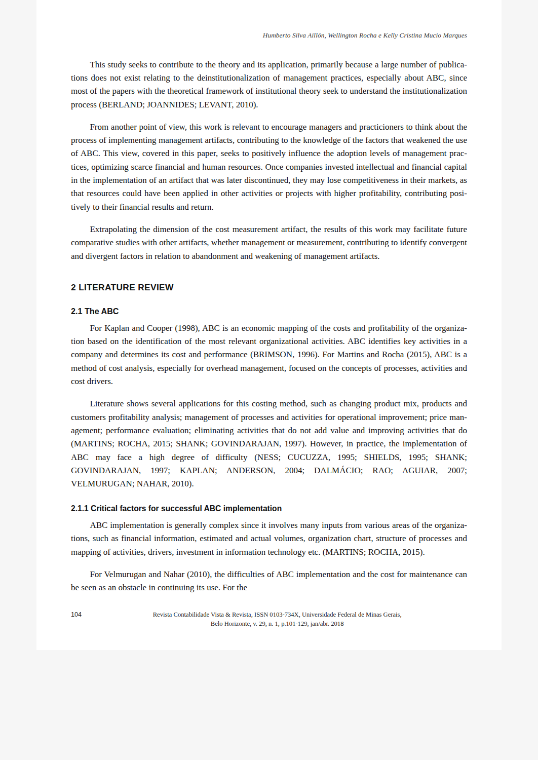Humberto Silva Aillón, Wellington Rocha e Kelly Cristina Mucio Marques
This study seeks to contribute to the theory and its application, primarily because a large number of publications does not exist relating to the deinstitutionalization of management practices, especially about ABC, since most of the papers with the theoretical framework of institutional theory seek to understand the institutionalization process (BERLAND; JOANNIDES; LEVANT, 2010).
From another point of view, this work is relevant to encourage managers and practicioners to think about the process of implementing management artifacts, contributing to the knowledge of the factors that weakened the use of ABC. This view, covered in this paper, seeks to positively influence the adoption levels of management practices, optimizing scarce financial and human resources. Once companies invested intellectual and financial capital in the implementation of an artifact that was later discontinued, they may lose competitiveness in their markets, as that resources could have been applied in other activities or projects with higher profitability, contributing positively to their financial results and return.
Extrapolating the dimension of the cost measurement artifact, the results of this work may facilitate future comparative studies with other artifacts, whether management or measurement, contributing to identify convergent and divergent factors in relation to abandonment and weakening of management artifacts.
2 Literature Review
2.1 The ABC
For Kaplan and Cooper (1998), ABC is an economic mapping of the costs and profitability of the organization based on the identification of the most relevant organizational activities. ABC identifies key activities in a company and determines its cost and performance (BRIMSON, 1996). For Martins and Rocha (2015), ABC is a method of cost analysis, especially for overhead management, focused on the concepts of processes, activities and cost drivers.
Literature shows several applications for this costing method, such as changing product mix, products and customers profitability analysis; management of processes and activities for operational improvement; price management; performance evaluation; eliminating activities that do not add value and improving activities that do (MARTINS; ROCHA, 2015; SHANK; GOVINDARAJAN, 1997). However, in practice, the implementation of ABC may face a high degree of difficulty (NESS; CUCUZZA, 1995; SHIELDS, 1995; SHANK; GOVINDARAJAN, 1997; KAPLAN; ANDERSON, 2004; DALMÁCIO; RAO; AGUIAR, 2007; VELMURUGAN; NAHAR, 2010).
2.1.1 Critical factors for successful ABC implementation
ABC implementation is generally complex since it involves many inputs from various areas of the organizations, such as financial information, estimated and actual volumes, organization chart, structure of processes and mapping of activities, drivers, investment in information technology etc. (MARTINS; ROCHA, 2015).
For Velmurugan and Nahar (2010), the difficulties of ABC implementation and the cost for maintenance can be seen as an obstacle in continuing its use. For the
104
Revista Contabilidade Vista & Revista, ISSN 0103-734X, Universidade Federal de Minas Gerais, Belo Horizonte, v. 29, n. 1, p.101-129, jan/abr. 2018